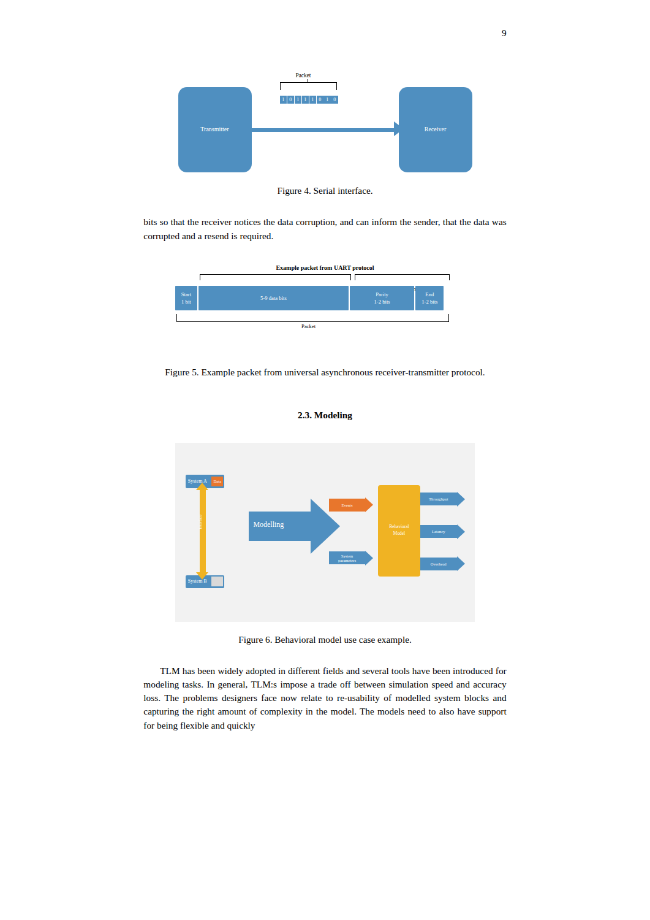9
Packet
10111010
Transmitter
Receiver
Figure 4. Serial interface.
bits so that the receiver notices the data corruption, and can inform the sender, that the data was corrupted and a resend is required.
Example packet from UART protocol
Data frame Error detection
Start
1 bit
5-9 data bits
Parity
1-2 bits
End
1-2 bits
Packet
Figure 5. Example packet from universal asynchronous receiver-transmitter protocol.
2.3. Modeling
System A
Data
System B
Interface
Modelling
Events
System parameters
Behavioral
Model
Throughput
Latency
Overhead
Figure 6. Behavioral model use case example.
TLM has been widely adopted in different fields and several tools have been introduced for modeling tasks. In general, TLM:s impose a trade off between simulation speed and accuracy loss. The problems designers face now relate to re-usability of modelled system blocks and capturing the right amount of complexity in the model. The models need to also have support for being flexible and quickly